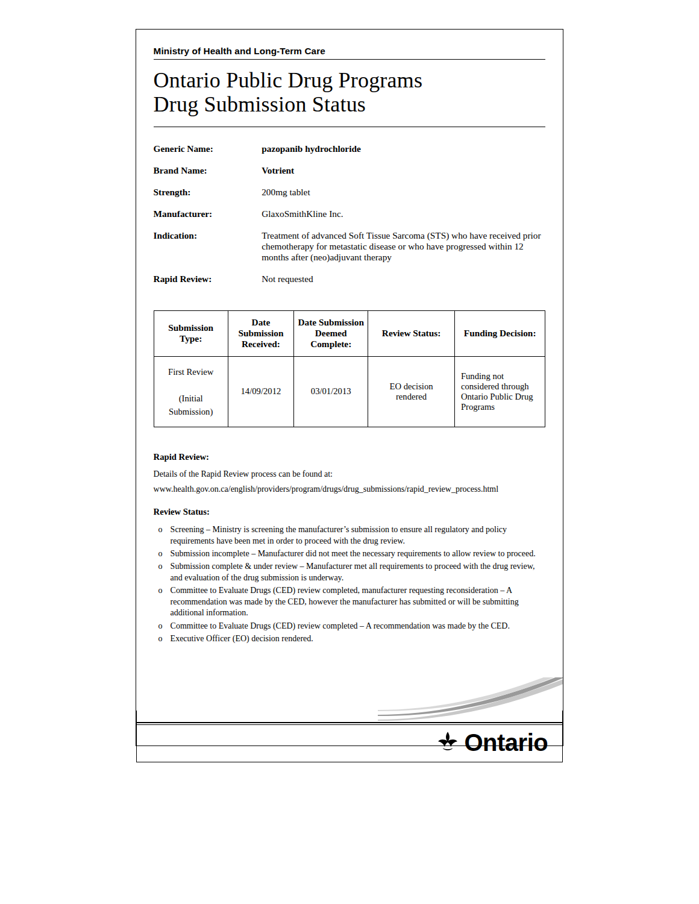Ministry of Health and Long-Term Care
Ontario Public Drug Programs
Drug Submission Status
| Generic Name: | pazopanib hydrochloride |
| Brand Name: | Votrient |
| Strength: | 200mg tablet |
| Manufacturer: | GlaxoSmithKline Inc. |
| Indication: | Treatment of advanced Soft Tissue Sarcoma (STS) who have received prior chemotherapy for metastatic disease or who have progressed within 12 months after (neo)adjuvant therapy |
| Rapid Review: | Not requested |
| Submission Type: | Date Submission Received: | Date Submission Deemed Complete: | Review Status: | Funding Decision: |
| --- | --- | --- | --- | --- |
| First Review (Initial Submission) | 14/09/2012 | 03/01/2013 | EO decision rendered | Funding not considered through Ontario Public Drug Programs |
Rapid Review:
Details of the Rapid Review process can be found at:
www.health.gov.on.ca/english/providers/program/drugs/drug_submissions/rapid_review_process.html
Review Status:
Screening – Ministry is screening the manufacturer’s submission to ensure all regulatory and policy requirements have been met in order to proceed with the drug review.
Submission incomplete – Manufacturer did not meet the necessary requirements to allow review to proceed.
Submission complete & under review – Manufacturer met all requirements to proceed with the drug review, and evaluation of the drug submission is underway.
Committee to Evaluate Drugs (CED) review completed, manufacturer requesting reconsideration – A recommendation was made by the CED, however the manufacturer has submitted or will be submitting additional information.
Committee to Evaluate Drugs (CED) review completed – A recommendation was made by the CED.
Executive Officer (EO) decision rendered.
Ontario